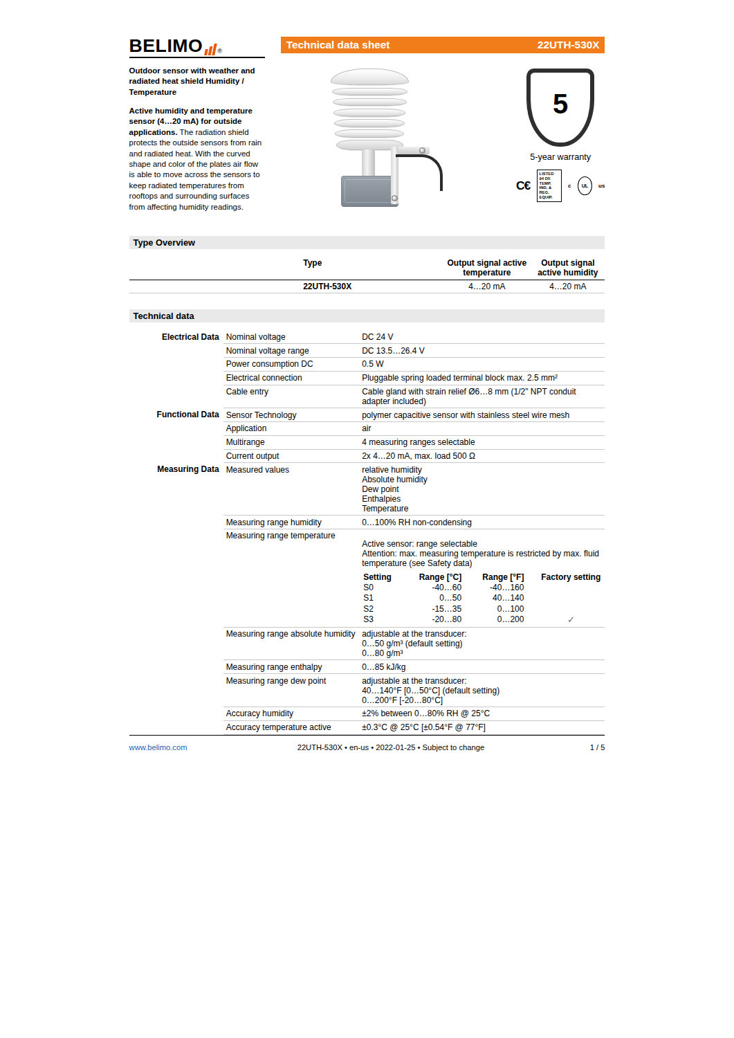BELIMO ®
Technical data sheet 22UTH-530X
Outdoor sensor with weather and radiated heat shield Humidity / Temperature
Active humidity and temperature sensor (4…20 mA) for outside applications. The radiation shield protects the outside sensors from rain and radiated heat. With the curved shape and color of the plates air flow is able to move across the sensors to keep radiated temperatures from rooftops and surrounding surfaces from affecting humidity readings.
5
5-year warranty
C€ LISTED
94 D5
TEMP. IND. &
REG. EQUIP. c UL us
Type Overview
| | Type | Output signal active temperature | Output signal active humidity |
| --- | --- | --- | --- |
| | 22UTH-530X | 4…20 mA | 4…20 mA |
Technical data
| Electrical Data | Nominal voltage | DC 24 V |
| Nominal voltage range | DC 13.5…26.4 V |
| Power consumption DC | 0.5 W |
| Electrical connection | Pluggable spring loaded terminal block max. 2.5 mm² |
| Cable entry | Cable gland with strain relief Ø6…8 mm (1/2" NPT conduit adapter included) |
| Functional Data | Sensor Technology | polymer capacitive sensor with stainless steel wire mesh |
| Application | air |
| Multirange | 4 measuring ranges selectable |
| Current output | 2x 4…20 mA, max. load 500 Ω |
| Measuring Data | Measured values | relative humidity Absolute humidity Dew point Enthalpies Temperature |
| Measuring range humidity | 0…100% RH non-condensing |
| Measuring range temperature | Active sensor: range selectable Attention: max. measuring temperature is restricted by max. fluid temperature (see Safety data) / Setting / Range [°C] / Range [°F] / Factory setting / / --- / --- / --- / --- / / S0 / -40…60 / -40…160 / / / S1 / 0…50 / 40…140 / / / S2 / -15…35 / 0…100 / / / S3 / -20…80 / 0…200 / ✓ / |
| Measuring range absolute humidity | adjustable at the transducer: 0…50 g/m³ (default setting) 0…80 g/m³ |
| Measuring range enthalpy | 0…85 kJ/kg |
| Measuring range dew point | adjustable at the transducer: 40…140°F [0…50°C] (default setting) 0…200°F [-20…80°C] |
| Accuracy humidity | ±2% between 0…80% RH @ 25°C |
| Accuracy temperature active | ±0.3°C @ 25°C [±0.54°F @ 77°F] |
www.belimo.com
22UTH-530X • en-us • 2022-01-25 • Subject to change
1 / 5